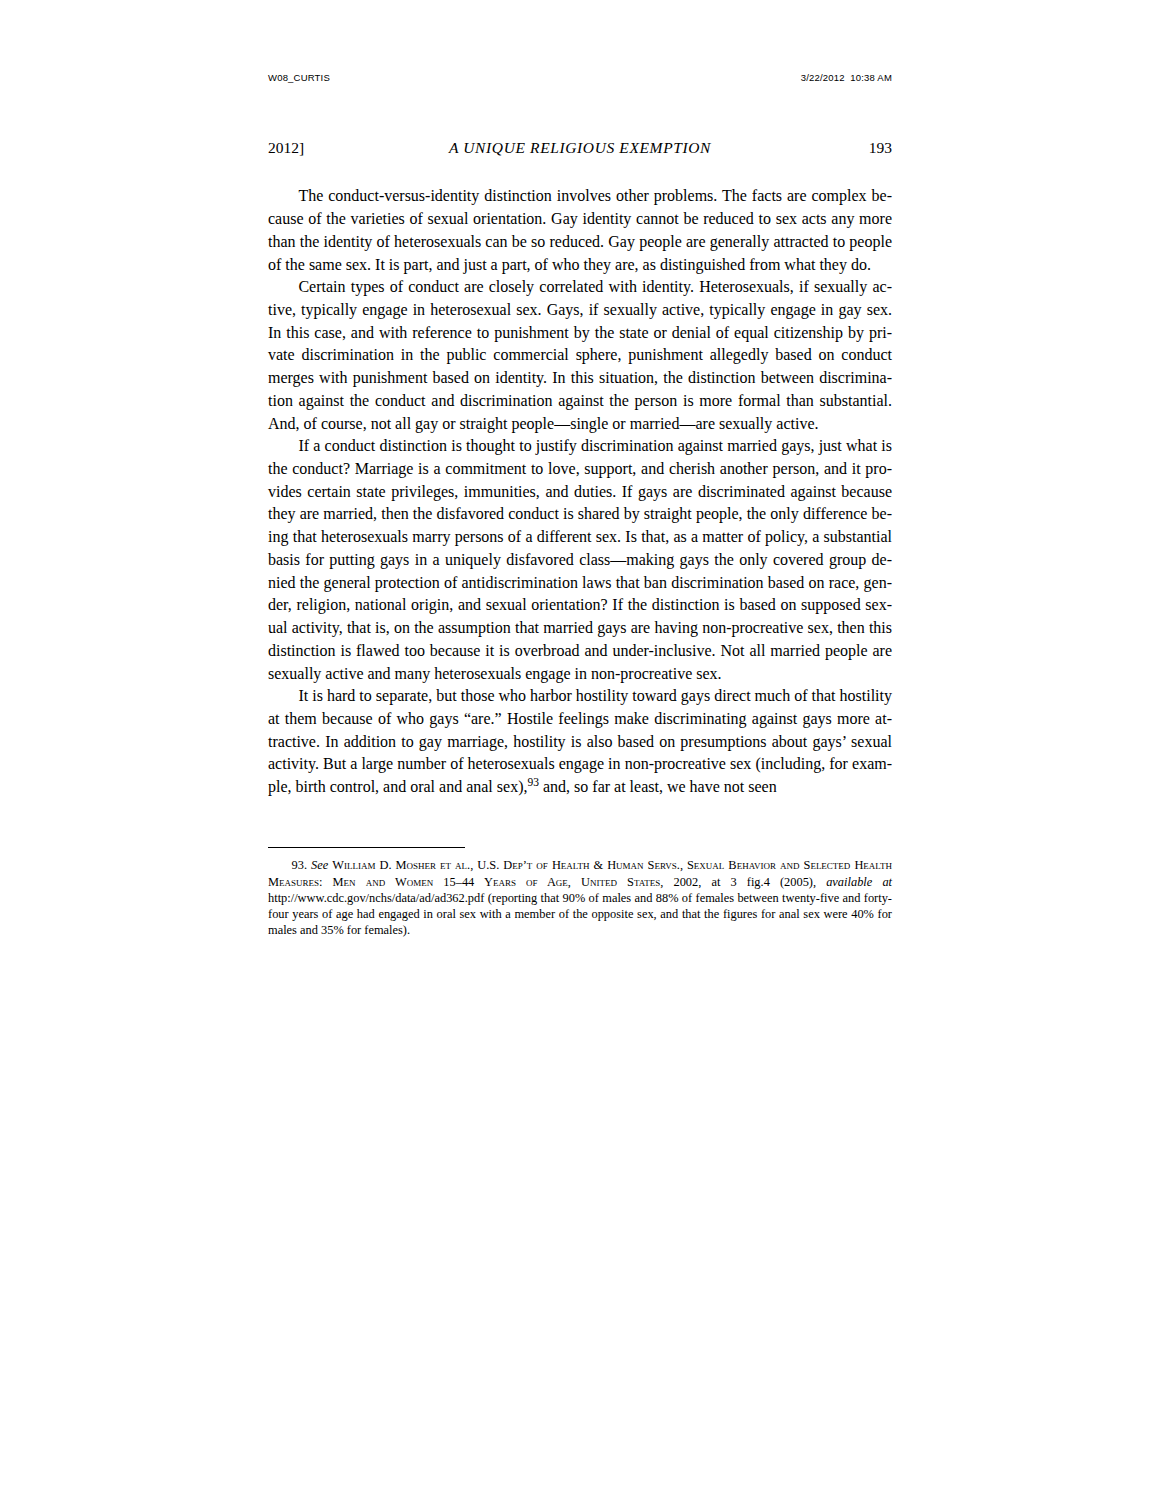W08_Curtis
3/22/2012 10:38 AM
2012]
A UNIQUE RELIGIOUS EXEMPTION
193
The conduct-versus-identity distinction involves other problems. The facts are complex because of the varieties of sexual orientation. Gay identity cannot be reduced to sex acts any more than the identity of heterosexuals can be so reduced. Gay people are generally attracted to people of the same sex. It is part, and just a part, of who they are, as distinguished from what they do.
Certain types of conduct are closely correlated with identity. Heterosexuals, if sexually active, typically engage in heterosexual sex. Gays, if sexually active, typically engage in gay sex. In this case, and with reference to punishment by the state or denial of equal citizenship by private discrimination in the public commercial sphere, punishment allegedly based on conduct merges with punishment based on identity. In this situation, the distinction between discrimination against the conduct and discrimination against the person is more formal than substantial. And, of course, not all gay or straight people—single or married—are sexually active.
If a conduct distinction is thought to justify discrimination against married gays, just what is the conduct? Marriage is a commitment to love, support, and cherish another person, and it provides certain state privileges, immunities, and duties. If gays are discriminated against because they are married, then the disfavored conduct is shared by straight people, the only difference being that heterosexuals marry persons of a different sex. Is that, as a matter of policy, a substantial basis for putting gays in a uniquely disfavored class—making gays the only covered group denied the general protection of antidiscrimination laws that ban discrimination based on race, gender, religion, national origin, and sexual orientation? If the distinction is based on supposed sexual activity, that is, on the assumption that married gays are having non-procreative sex, then this distinction is flawed too because it is overbroad and under-inclusive. Not all married people are sexually active and many heterosexuals engage in non-procreative sex.
It is hard to separate, but those who harbor hostility toward gays direct much of that hostility at them because of who gays “are.” Hostile feelings make discriminating against gays more attractive. In addition to gay marriage, hostility is also based on presumptions about gays’ sexual activity. But a large number of heterosexuals engage in non-procreative sex (including, for example, birth control, and oral and anal sex),93 and, so far at least, we have not seen
93. See William D. Mosher et al., U.S. Dep’t of Health & Human Servs., Sexual Behavior and Selected Health Measures: Men and Women 15–44 Years of Age, United States, 2002, at 3 fig.4 (2005), available at http://www.cdc.gov/nchs/data/ad/ad362.pdf (reporting that 90% of males and 88% of females between twenty-five and forty-four years of age had engaged in oral sex with a member of the opposite sex, and that the figures for anal sex were 40% for males and 35% for females).